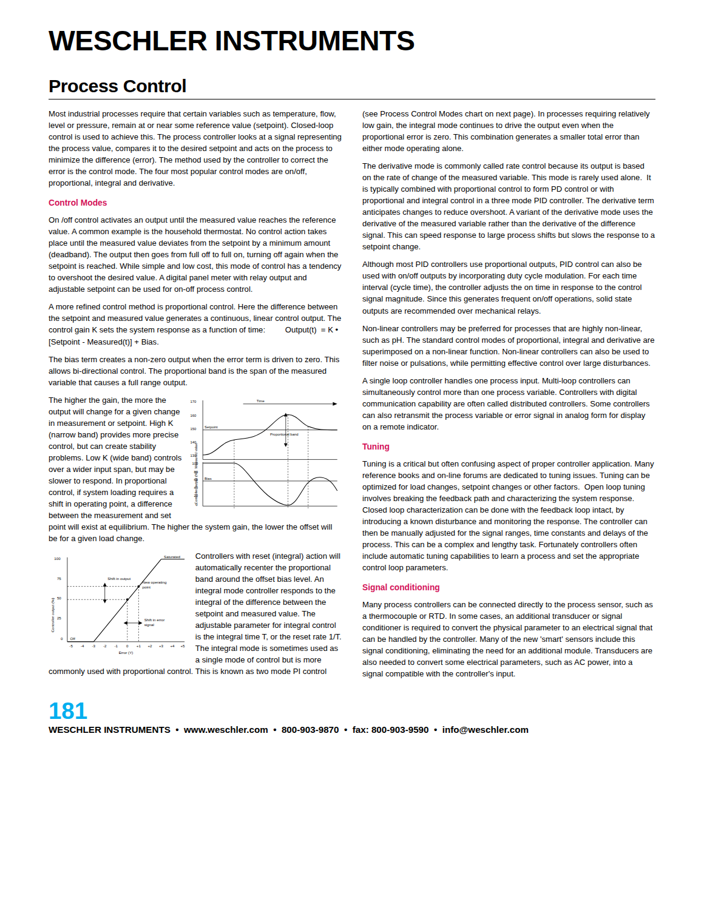WESCHLER INSTRUMENTS
Process Control
Most industrial processes require that certain variables such as temperature, flow, level or pressure, remain at or near some reference value (setpoint). Closed-loop control is used to achieve this. The process controller looks at a signal representing the process value, compares it to the desired setpoint and acts on the process to minimize the difference (error). The method used by the controller to correct the error is the control mode. The four most popular control modes are on/off, proportional, integral and derivative.
Control Modes
On /off control activates an output until the measured value reaches the reference value. A common example is the household thermostat. No control action takes place until the measured value deviates from the setpoint by a minimum amount (deadband). The output then goes from full off to full on, turning off again when the setpoint is reached. While simple and low cost, this mode of control has a tendency to overshoot the desired value. A digital panel meter with relay output and adjustable setpoint can be used for on-off process control.
A more refined control method is proportional control. Here the difference between the setpoint and measured value generates a continuous, linear control output. The control gain K sets the system response as a function of time: Output(t) = K • [Setpoint - Measured(t)] + Bias.
The bias term creates a non-zero output when the error term is driven to zero. This allows bi-directional control. The proportional band is the span of the measured variable that causes a full range output.
170 160 150 140 130 Measured value Time Setpoint Proportional band 100 80 60 40 20 0 Controller output (%) Bias
The higher the gain, the more the output will change for a given change in measurement or setpoint. High K (narrow band) provides more precise control, but can create stability problems. Low K (wide band) controls over a wider input span, but may be slower to respond. In proportional control, if system loading requires a shift in operating point, a difference between the measurement and set point will exist at equilibrium. The higher the system gain, the lower the offset will be for a given load change.
100 75 50 25 0 Controller output (%) -5 -4 -3 -2 -1 0 +1 +2 +3 +4 +5 Error (Y) Saturated Off New operating point Shift in output Shift in error signal
Controllers with reset (integral) action will automatically recenter the proportional band around the offset bias level. An integral mode controller responds to the integral of the difference between the setpoint and measured value. The adjustable parameter for integral control is the integral time T, or the reset rate 1/T. The integral mode is sometimes used as a single mode of control but is more commonly used with proportional control. This is known as two mode PI control (see Process Control Modes chart on next page). In processes requiring relatively low gain, the integral mode continues to drive the output even when the proportional error is zero. This combination generates a smaller total error than either mode operating alone.
The derivative mode is commonly called rate control because its output is based on the rate of change of the measured variable. This mode is rarely used alone. It is typically combined with proportional control to form PD control or with proportional and integral control in a three mode PID controller. The derivative term anticipates changes to reduce overshoot. A variant of the derivative mode uses the derivative of the measured variable rather than the derivative of the difference signal. This can speed response to large process shifts but slows the response to a setpoint change.
Although most PID controllers use proportional outputs, PID control can also be used with on/off outputs by incorporating duty cycle modulation. For each time interval (cycle time), the controller adjusts the on time in response to the control signal magnitude. Since this generates frequent on/off operations, solid state outputs are recommended over mechanical relays.
Non-linear controllers may be preferred for processes that are highly non-linear, such as pH. The standard control modes of proportional, integral and derivative are superimposed on a non-linear function. Non-linear controllers can also be used to filter noise or pulsations, while permitting effective control over large disturbances.
A single loop controller handles one process input. Multi-loop controllers can simultaneously control more than one process variable. Controllers with digital communication capability are often called distributed controllers. Some controllers can also retransmit the process variable or error signal in analog form for display on a remote indicator.
Tuning
Tuning is a critical but often confusing aspect of proper controller application. Many reference books and on-line forums are dedicated to tuning issues. Tuning can be optimized for load changes, setpoint changes or other factors. Open loop tuning involves breaking the feedback path and characterizing the system response. Closed loop characterization can be done with the feedback loop intact, by introducing a known disturbance and monitoring the response. The controller can then be manually adjusted for the signal ranges, time constants and delays of the process. This can be a complex and lengthy task. Fortunately controllers often include automatic tuning capabilities to learn a process and set the appropriate control loop parameters.
Signal conditioning
Many process controllers can be connected directly to the process sensor, such as a thermocouple or RTD. In some cases, an additional transducer or signal conditioner is required to convert the physical parameter to an electrical signal that can be handled by the controller. Many of the new 'smart' sensors include this signal conditioning, eliminating the need for an additional module. Transducers are also needed to convert some electrical parameters, such as AC power, into a signal compatible with the controller's input.
181
WESCHLER INSTRUMENTS • www.weschler.com • 800-903-9870 • fax: 800-903-9590 • info@weschler.com